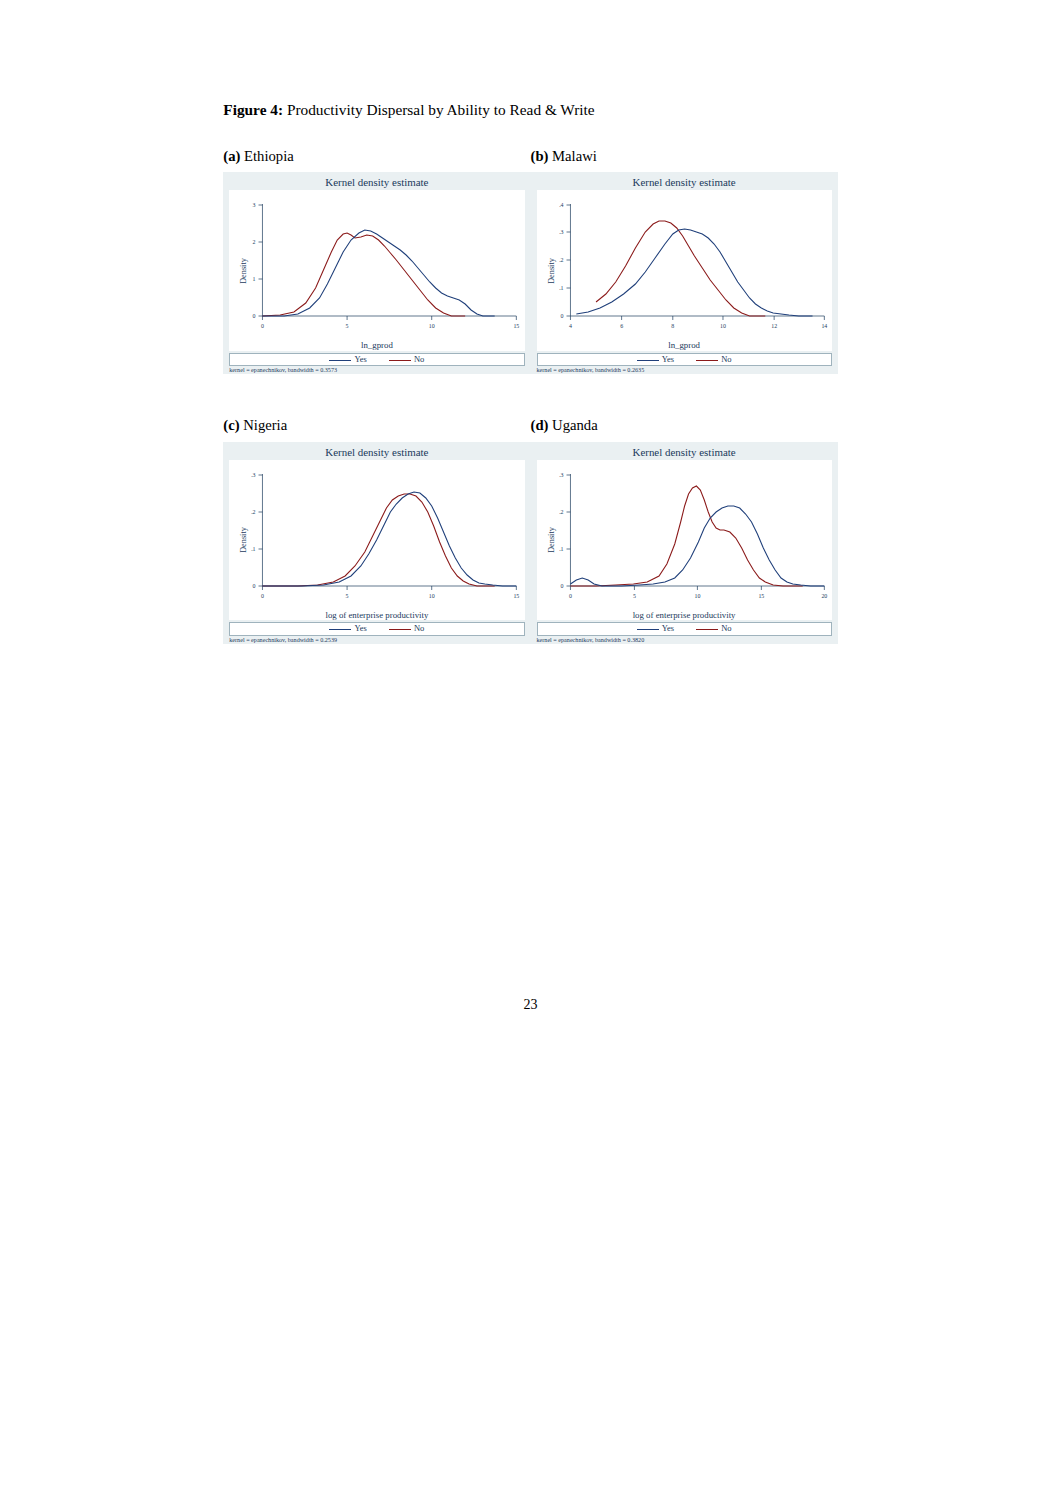Figure 4: Productivity Dispersal by Ability to Read & Write
| (a) Ethiopia Kernel density estimate Density 0 1 2 3 0 5 10 15 ln_gprod Yes No kernel = epanechnikov, bandwidth = 0.3573 | (b) Malawi Kernel density estimate Density 0 .1 .2 .3 .4 4 6 8 10 12 14 ln_gprod Yes No kernel = epanechnikov, bandwidth = 0.2635 |
| (c) Nigeria Kernel density estimate Density 0 .1 .2 .3 0 5 10 15 log of enterprise productivity Yes No kernel = epanechnikov, bandwidth = 0.2539 | (d) Uganda Kernel density estimate Density 0 .1 .2 .3 0 5 10 15 20 log of enterprise productivity Yes No kernel = epanechnikov, bandwidth = 0.3820 |
23